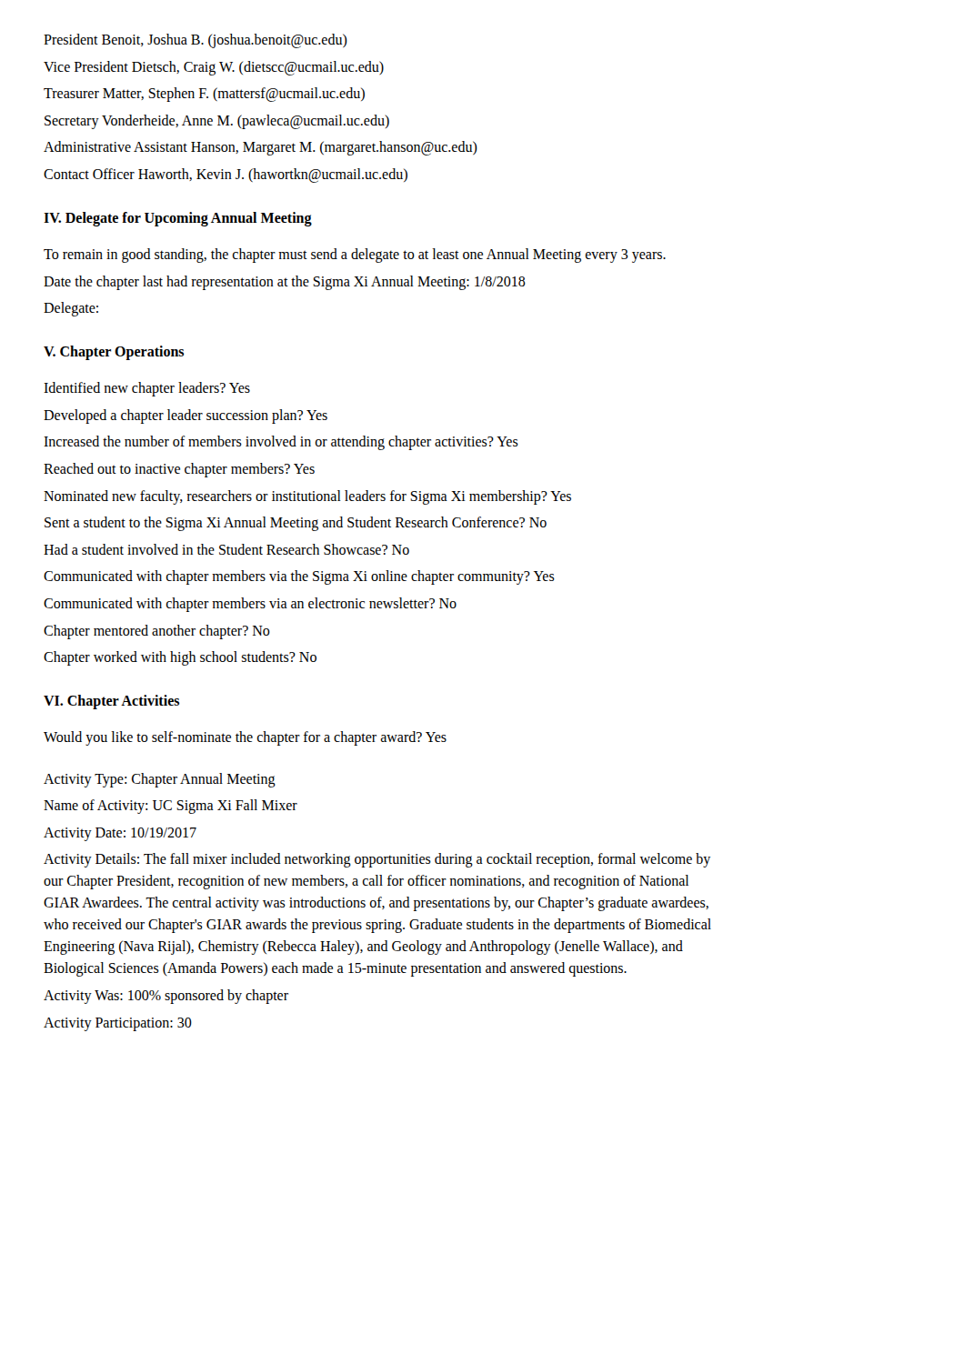President Benoit, Joshua B. (joshua.benoit@uc.edu)
Vice President Dietsch, Craig W. (dietscc@ucmail.uc.edu)
Treasurer Matter, Stephen F. (mattersf@ucmail.uc.edu)
Secretary Vonderheide, Anne M. (pawleca@ucmail.uc.edu)
Administrative Assistant Hanson, Margaret M. (margaret.hanson@uc.edu)
Contact Officer Haworth, Kevin J. (hawortkn@ucmail.uc.edu)
IV. Delegate for Upcoming Annual Meeting
To remain in good standing, the chapter must send a delegate to at least one Annual Meeting every 3 years.
Date the chapter last had representation at the Sigma Xi Annual Meeting: 1/8/2018
Delegate:
V. Chapter Operations
Identified new chapter leaders? Yes
Developed a chapter leader succession plan? Yes
Increased the number of members involved in or attending chapter activities? Yes
Reached out to inactive chapter members? Yes
Nominated new faculty, researchers or institutional leaders for Sigma Xi membership? Yes
Sent a student to the Sigma Xi Annual Meeting and Student Research Conference? No
Had a student involved in the Student Research Showcase? No
Communicated with chapter members via the Sigma Xi online chapter community? Yes
Communicated with chapter members via an electronic newsletter? No
Chapter mentored another chapter? No
Chapter worked with high school students? No
VI. Chapter Activities
Would you like to self-nominate the chapter for a chapter award? Yes
Activity Type: Chapter Annual Meeting
Name of Activity: UC Sigma Xi Fall Mixer
Activity Date: 10/19/2017
Activity Details: The fall mixer included networking opportunities during a cocktail reception, formal welcome by our Chapter President, recognition of new members, a call for officer nominations, and recognition of National GIAR Awardees. The central activity was introductions of, and presentations by, our Chapter’s graduate awardees, who received our Chapter's GIAR awards the previous spring. Graduate students in the departments of Biomedical Engineering (Nava Rijal), Chemistry (Rebecca Haley), and Geology and Anthropology (Jenelle Wallace), and Biological Sciences (Amanda Powers) each made a 15-minute presentation and answered questions.
Activity Was: 100% sponsored by chapter
Activity Participation: 30